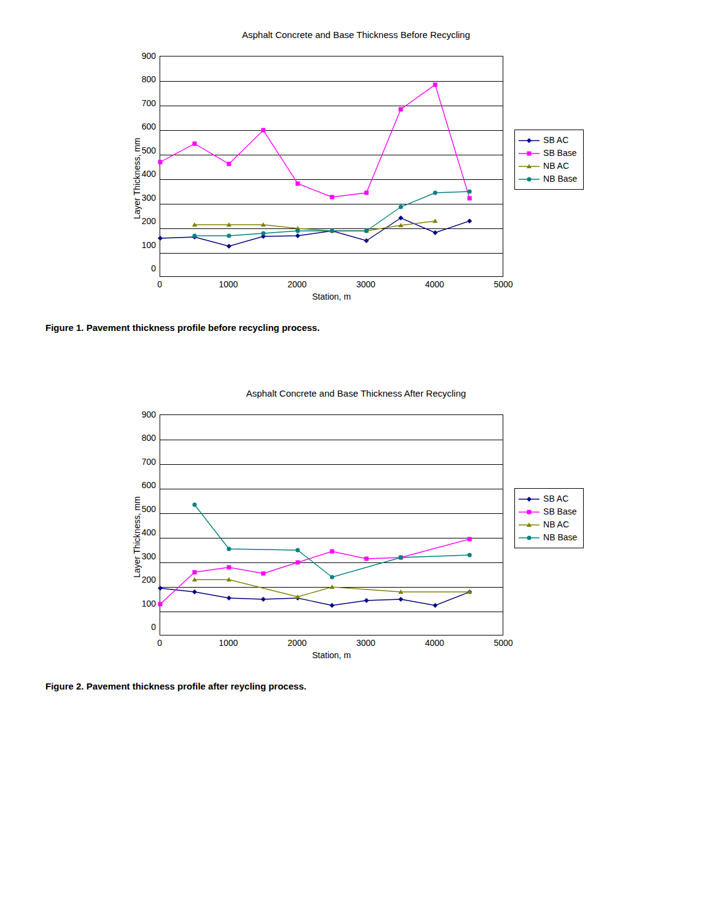Asphalt Concrete and Base Thickness Before Recycling
Layer Thickness, mm
900 800 700 600 500 400 300 200 100 0
0 1000 2000 3000 4000 5000
Station, m
SB AC
SB Base
NB AC
NB Base
Figure 1. Pavement thickness profile before recycling process.
Asphalt Concrete and Base Thickness After Recycling
Layer Thickness, mm
900 800 700 600 500 400 300 200 100 0
0 1000 2000 3000 4000 5000
Station, m
SB AC
SB Base
NB AC
NB Base
Figure 2. Pavement thickness profile after reycling process.